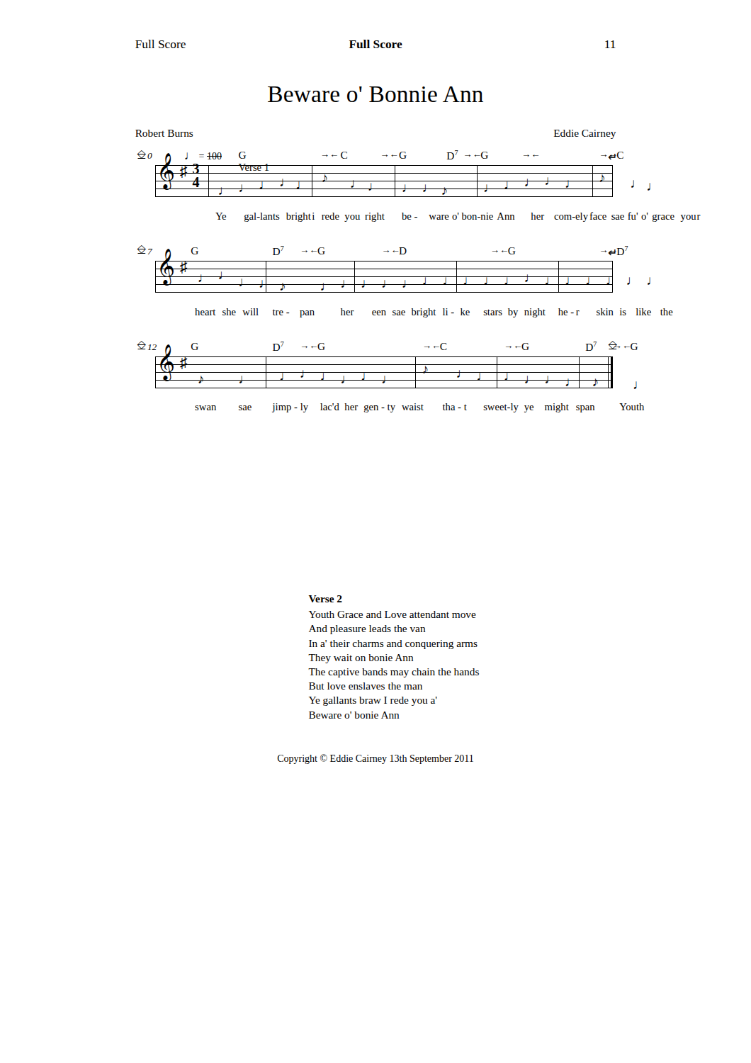Full Score
Full Score
11
Beware o' Bonnie Ann
Robert Burns Eddie Cairney
⎒ 0 ♩ = 100 G Verse 1 →← C →← G D7 →← G →← →← C ↵
𝄞
♯
3
4
♩ ♩ ♩ ♩ ♩ ♪ ♩ ♩ ♩ ♩ ♪ ♩ ♩ ♩ ♩ ♩ ♪ ♩ ♩
Ye gal-lants bright i rede you right be - ware o' bon-nie Ann her com-ely face sae fu' o' grace you r
⎒ 7 G D7 →← G →← D →← G →← D7 ↵
𝄞
♯
♩ ♩ ♩ ♩ ♪ ♩ ♩ ♩ ♩ ♩ ♩ ♩ ♩ ♩ ♩ ♩ ♩ ♩ ♩ ♩ ♩ ♩
heart she will tre - pan her een sae bright li - ke stars by night he - r skin is like the
⎒ 12 G D7 →← G →← C →← G D7 →← G ⎒
𝄞
♯
♪ ♩ ♩ ♩ ♩ ♩ ♩ ♩ ♪ ♩ ♩ ♩ ♩ ♩ ♩ ♪ ♩
swan sae jimp - ly lac'd her gen - ty waist tha - t sweet-ly ye might span Youth
Verse 2
Youth Grace and Love attendant move
And pleasure leads the van
In a' their charms and conquering arms
They wait on bonie Ann
The captive bands may chain the hands
But love enslaves the man
Ye gallants braw I rede you a'
Beware o' bonie Ann
Copyright © Eddie Cairney 13th September 2011